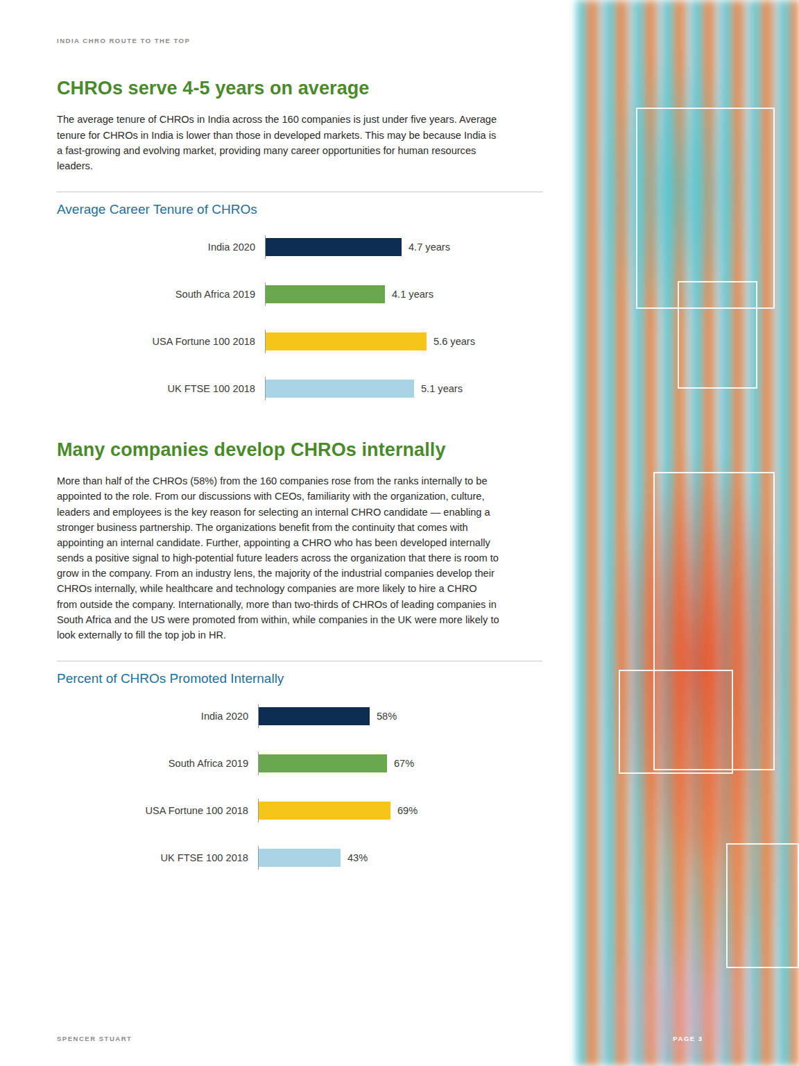India CHRO Route to the Top
CHROs serve 4-5 years on average
The average tenure of CHROs in India across the 160 companies is just under five years. Average tenure for CHROs in India is lower than those in developed markets. This may be because India is a fast-growing and evolving market, providing many career opportunities for human resources leaders.
Average Career Tenure of CHROs
India 2020
4.7 years
South Africa 2019
4.1 years
USA Fortune 100 2018
5.6 years
UK FTSE 100 2018
5.1 years
Many companies develop CHROs internally
More than half of the CHROs (58%) from the 160 companies rose from the ranks internally to be appointed to the role. From our discussions with CEOs, familiarity with the organization, culture, leaders and employees is the key reason for selecting an internal CHRO candidate — enabling a stronger business partnership. The organizations benefit from the continuity that comes with appointing an internal candidate. Further, appointing a CHRO who has been developed internally sends a positive signal to high-potential future leaders across the organization that there is room to grow in the company. From an industry lens, the majority of the industrial companies develop their CHROs internally, while healthcare and technology companies are more likely to hire a CHRO from outside the company. Internationally, more than two-thirds of CHROs of leading companies in South Africa and the US were promoted from within, while companies in the UK were more likely to look externally to fill the top job in HR.
Percent of CHROs Promoted Internally
India 2020
58%
South Africa 2019
67%
USA Fortune 100 2018
69%
UK FTSE 100 2018
43%
Spencer Stuart Page 3